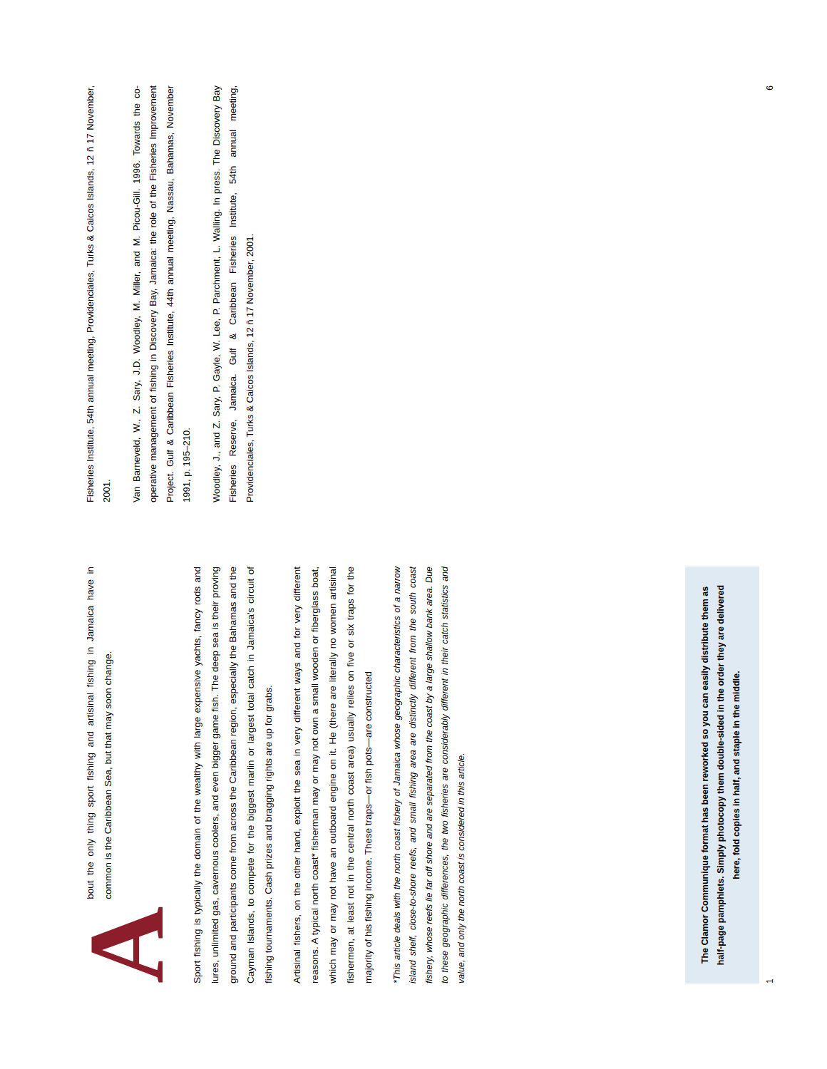A
bout the only thing sport fishing and artisinal fishing in Jamaica have in common is the Caribbean Sea, but that may soon change.
Sport fishing is typically the domain of the wealthy with large expensive yachts, fancy rods and lures, unlimited gas, cavernous coolers, and even bigger game fish. The deep sea is their proving ground and participants come from across the Caribbean region, especially the Bahamas and the Cayman Islands, to compete for the biggest marlin or largest total catch in Jamaica's circuit of fishing tournaments. Cash prizes and bragging rights are up for grabs.
Artisinal fishers, on the other hand, exploit the sea in very different ways and for very different reasons. A typical north coast* fisherman may or may not own a small wooden or fiberglass boat, which may or may not have an outboard engine on it. He (there are literally no women artisinal fishermen, at least not in the central north coast area) usually relies on five or six traps for the majority of his fishing income. These traps—or fish pots—are constructed
*This article deals with the north coast fishery of Jamaica whose geographic characteristics of a narrow island shelf, close-to-shore reefs, and small fishing area are distinctly different from the south coast fishery, whose reefs lie far off shore and are separated from the coast by a large shallow bank area. Due to these geographic differences, the two fisheries are considerably different in their catch statistics and value, and only the north coast is considered in this article.
The Clamor Communique format has been reworked so you can easily distribute them as half-page pamphlets. Simply photocopy them double-sided in the order they are delivered here, fold copies in half, and staple in the middle.
Fisheries Institute, 54th annual meeting, Providenciales, Turks & Caicos Islands, 12 ñ 17 November, 2001.
Van Barneveld, W., Z. Sary, J.D. Woodley, M. Miller, and M. Picou-Gill. 1996. Towards the co-operative management of fishing in Discovery Bay, Jamaica: the role of the Fisheries Improvement Project. Gulf & Caribbean Fisheries Institute, 44th annual meeting, Nassau, Bahamas, November 1991, p. 195–210.
Woodley, J., and Z. Sary, P. Gayle, W. Lee, P. Parchment, L. Walling. In press. The Discovery Bay Fisheries Reserve, Jamaica. Gulf & Caribbean Fisheries Institute, 54th annual meeting, Providenciales, Turks & Caicos Islands, 12 ñ 17 November, 2001.
1
6